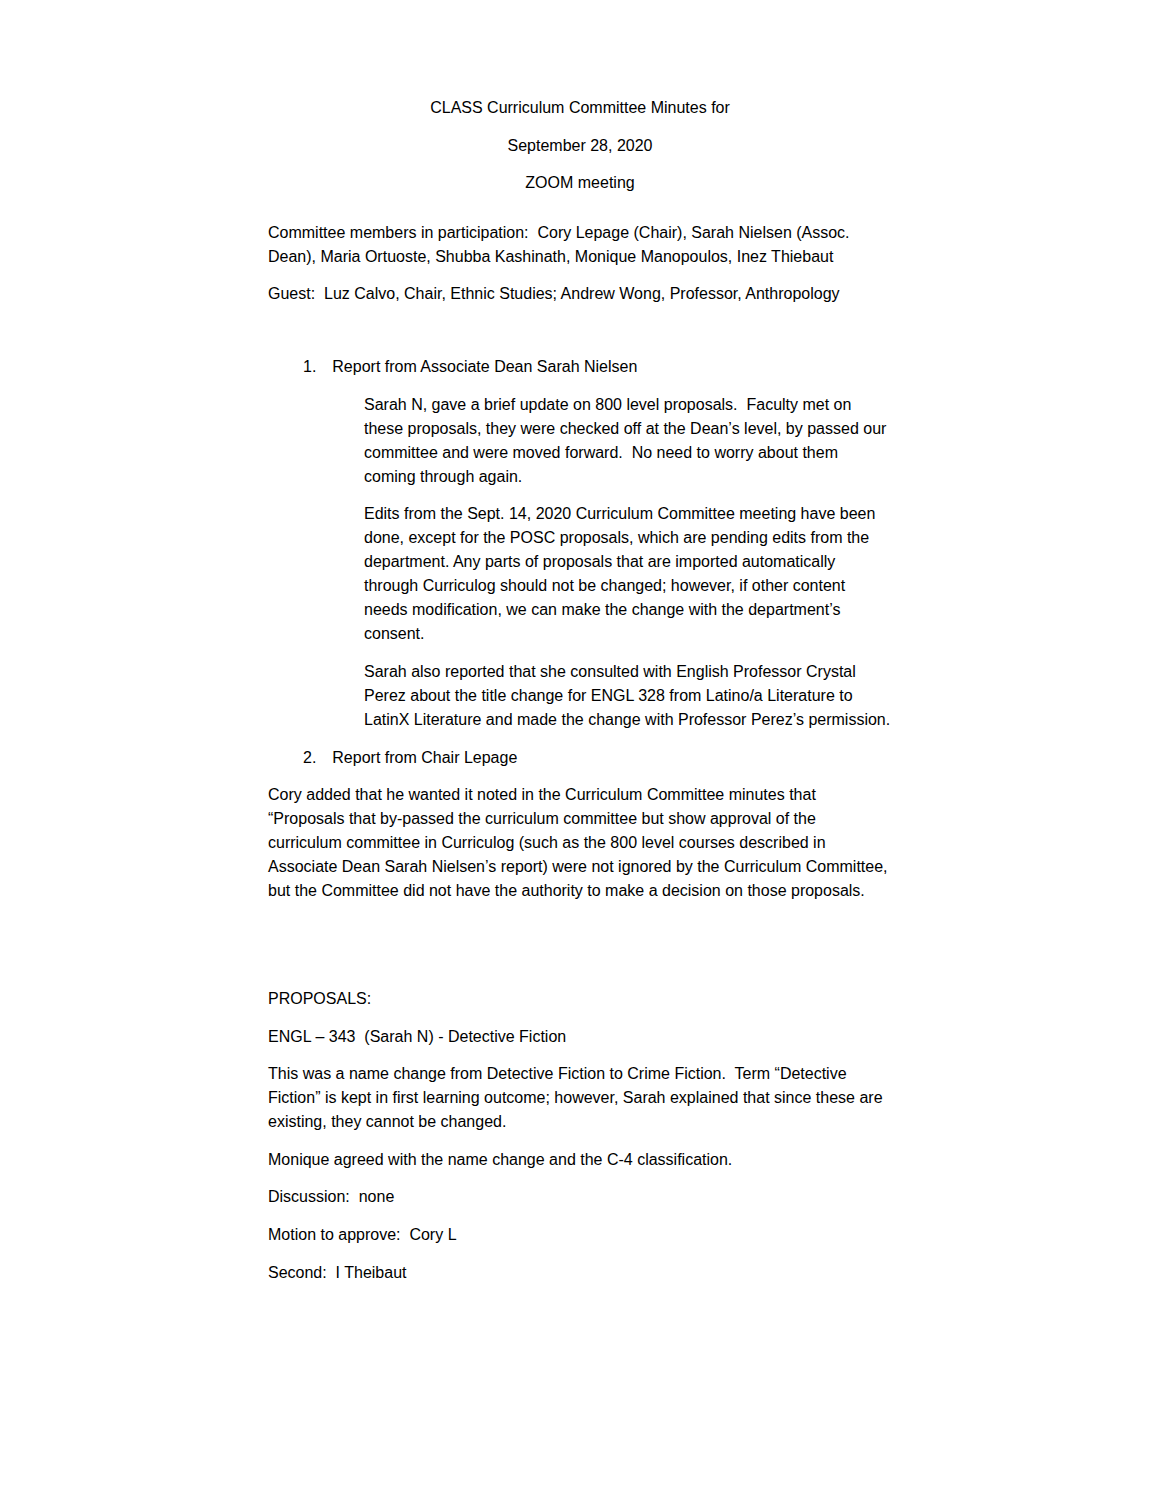CLASS Curriculum Committee Minutes for
September 28, 2020
ZOOM meeting
Committee members in participation: Cory Lepage (Chair), Sarah Nielsen (Assoc. Dean), Maria Ortuoste, Shubba Kashinath, Monique Manopoulos, Inez Thiebaut
Guest: Luz Calvo, Chair, Ethnic Studies; Andrew Wong, Professor, Anthropology
Report from Associate Dean Sarah Nielsen
Sarah N, gave a brief update on 800 level proposals. Faculty met on these proposals, they were checked off at the Dean’s level, by passed our committee and were moved forward. No need to worry about them coming through again.
Edits from the Sept. 14, 2020 Curriculum Committee meeting have been done, except for the POSC proposals, which are pending edits from the department. Any parts of proposals that are imported automatically through Curriculog should not be changed; however, if other content needs modification, we can make the change with the department’s consent.
Sarah also reported that she consulted with English Professor Crystal Perez about the title change for ENGL 328 from Latino/a Literature to LatinX Literature and made the change with Professor Perez’s permission.
Report from Chair Lepage
Cory added that he wanted it noted in the Curriculum Committee minutes that “Proposals that by-passed the curriculum committee but show approval of the curriculum committee in Curriculog (such as the 800 level courses described in Associate Dean Sarah Nielsen’s report) were not ignored by the Curriculum Committee, but the Committee did not have the authority to make a decision on those proposals.
PROPOSALS:
ENGL – 343 (Sarah N) - Detective Fiction
This was a name change from Detective Fiction to Crime Fiction. Term “Detective Fiction” is kept in first learning outcome; however, Sarah explained that since these are existing, they cannot be changed.
Monique agreed with the name change and the C-4 classification.
Discussion: none
Motion to approve: Cory L
Second: I Theibaut